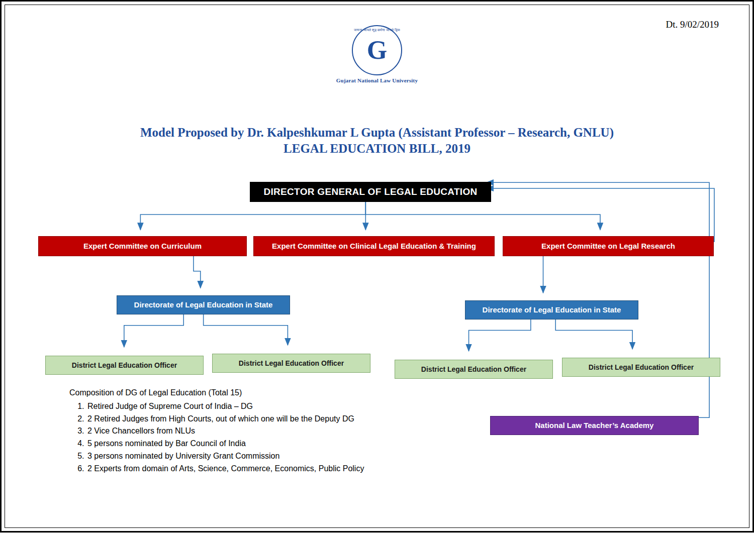Dt. 9/02/2019
जन्मना जायते शूद्रः कर्मणा जायते द्विजः G
Gujarat National Law University
Model Proposed by Dr. Kalpeshkumar L Gupta (Assistant Professor – Research, GNLU)
LEGAL EDUCATION BILL, 2019
DIRECTOR GENERAL OF LEGAL EDUCATION
Expert Committee on Curriculum
Expert Committee on Clinical Legal Education & Training
Expert Committee on Legal Research
Directorate of Legal Education in State
Directorate of Legal Education in State
District Legal Education Officer
District Legal Education Officer
District Legal Education Officer
District Legal Education Officer
National Law Teacher’s Academy
Composition of DG of Legal Education (Total 15)
Retired Judge of Supreme Court of India – DG
2 Retired Judges from High Courts, out of which one will be the Deputy DG
2 Vice Chancellors from NLUs
5 persons nominated by Bar Council of India
3 persons nominated by University Grant Commission
2 Experts from domain of Arts, Science, Commerce, Economics, Public Policy